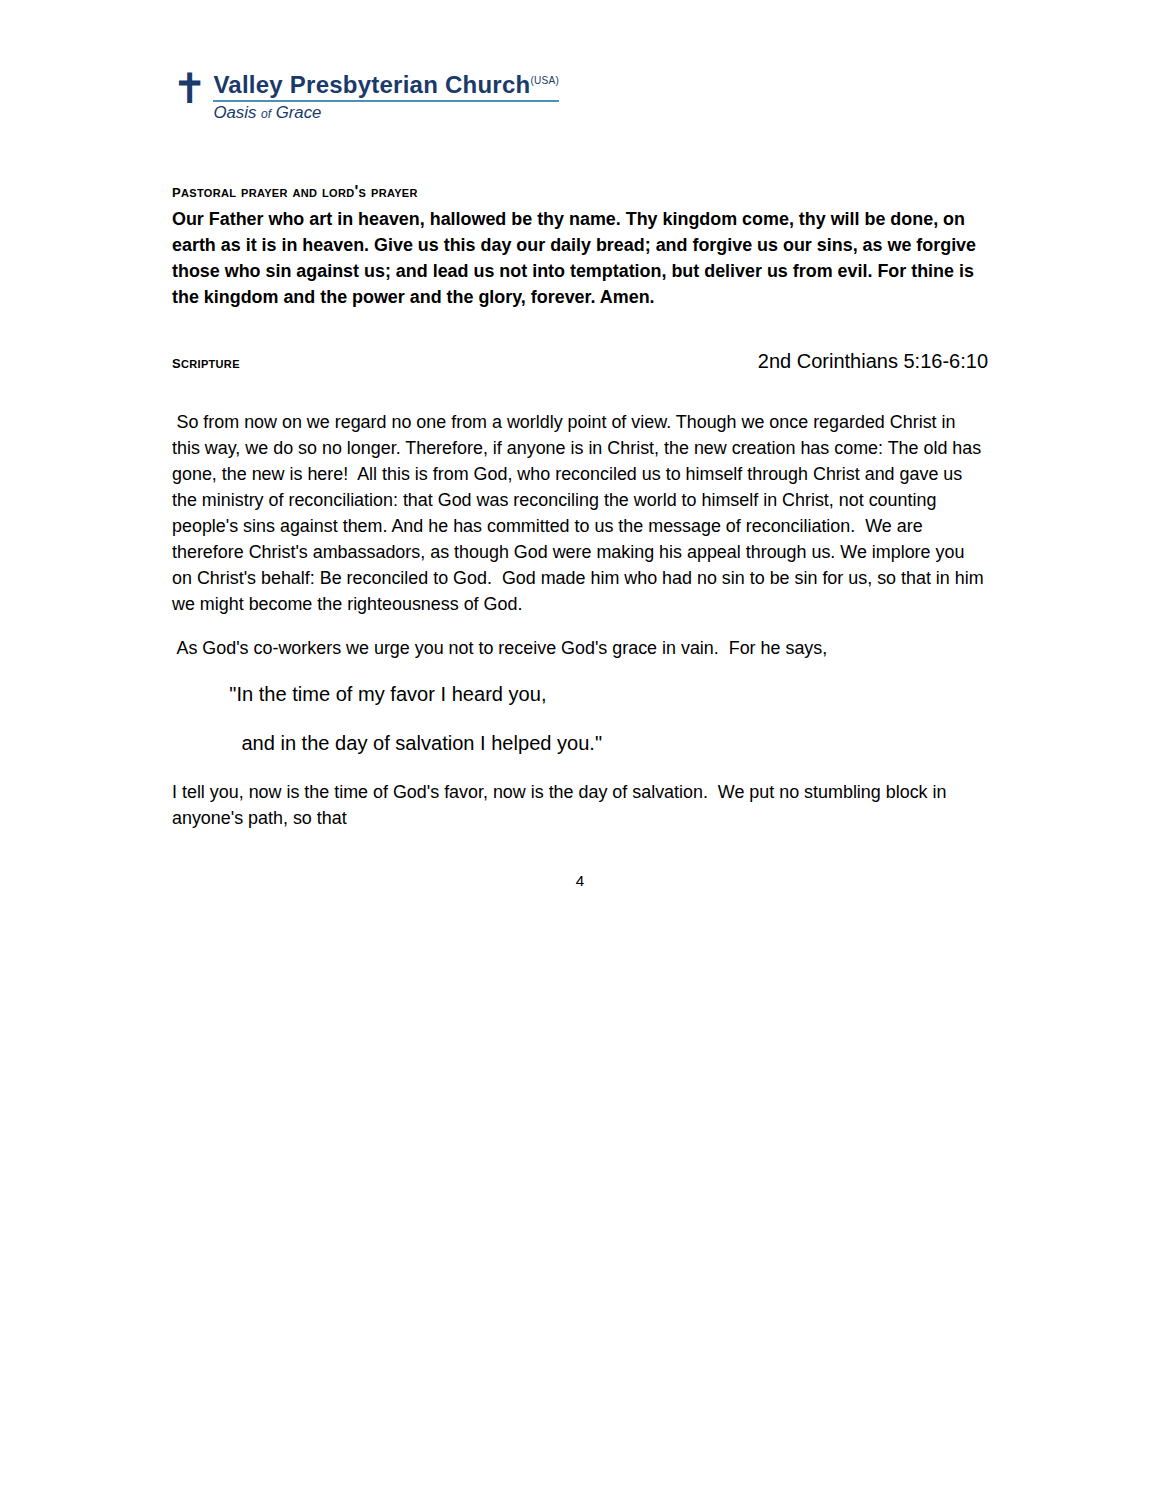✝
Valley Presbyterian Church(USA)
Oasis of Grace
Pastoral Prayer and Lord's Prayer
Our Father who art in heaven, hallowed be thy name. Thy kingdom come, thy will be done, on earth as it is in heaven. Give us this day our daily bread; and forgive us our sins, as we forgive those who sin against us; and lead us not into temptation, but deliver us from evil. For thine is the kingdom and the power and the glory, forever. Amen.
Scripture
2nd Corinthians 5:16-6:10
So from now on we regard no one from a worldly point of view. Though we once regarded Christ in this way, we do so no longer. Therefore, if anyone is in Christ, the new creation has come: The old has gone, the new is here! All this is from God, who reconciled us to himself through Christ and gave us the ministry of reconciliation: that God was reconciling the world to himself in Christ, not counting people's sins against them. And he has committed to us the message of reconciliation. We are therefore Christ's ambassadors, as though God were making his appeal through us. We implore you on Christ's behalf: Be reconciled to God. God made him who had no sin to be sin for us, so that in him we might become the righteousness of God.
As God's co-workers we urge you not to receive God's grace in vain. For he says,
"In the time of my favor I heard you,
and in the day of salvation I helped you."
I tell you, now is the time of God's favor, now is the day of salvation. We put no stumbling block in anyone's path, so that
4